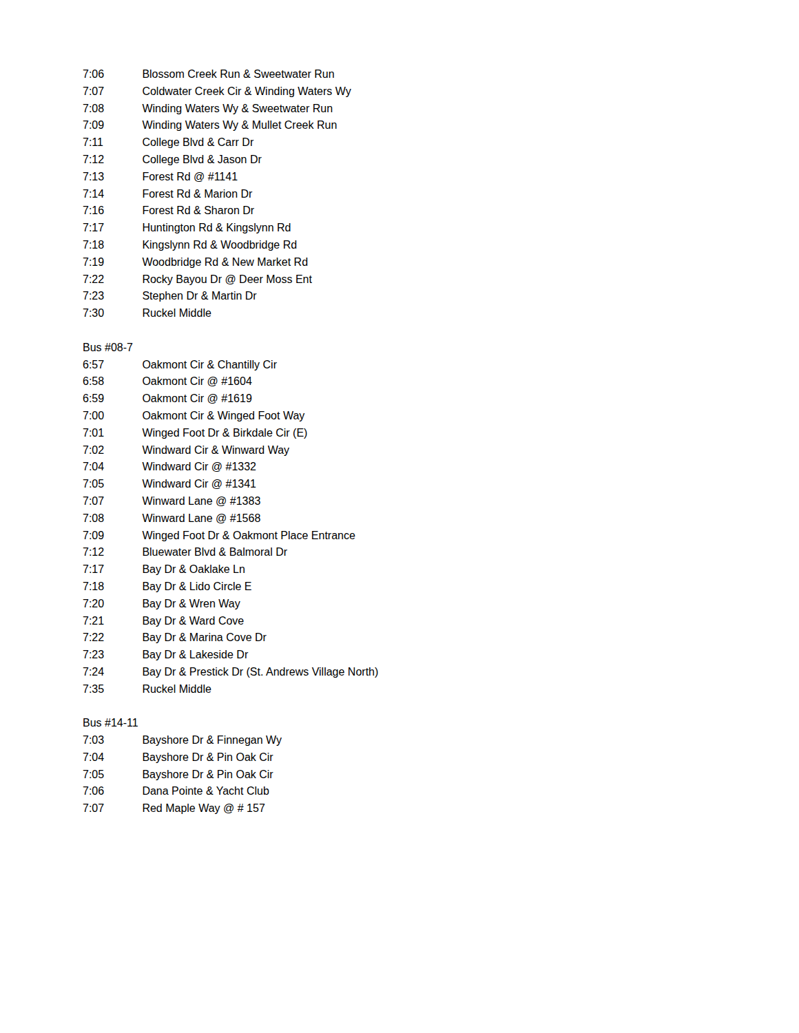| 7:06 | Blossom Creek Run & Sweetwater Run |
| 7:07 | Coldwater Creek Cir & Winding Waters Wy |
| 7:08 | Winding Waters Wy & Sweetwater Run |
| 7:09 | Winding Waters Wy & Mullet Creek Run |
| 7:11 | College Blvd & Carr Dr |
| 7:12 | College Blvd & Jason Dr |
| 7:13 | Forest Rd @ #1141 |
| 7:14 | Forest Rd & Marion Dr |
| 7:16 | Forest Rd & Sharon Dr |
| 7:17 | Huntington Rd & Kingslynn Rd |
| 7:18 | Kingslynn Rd & Woodbridge Rd |
| 7:19 | Woodbridge Rd & New Market Rd |
| 7:22 | Rocky Bayou Dr @ Deer Moss Ent |
| 7:23 | Stephen Dr & Martin Dr |
| 7:30 | Ruckel Middle |
Bus #08-7
| 6:57 | Oakmont Cir & Chantilly Cir |
| 6:58 | Oakmont Cir @ #1604 |
| 6:59 | Oakmont Cir @ #1619 |
| 7:00 | Oakmont Cir & Winged Foot Way |
| 7:01 | Winged Foot Dr & Birkdale Cir (E) |
| 7:02 | Windward Cir & Winward Way |
| 7:04 | Windward Cir @ #1332 |
| 7:05 | Windward Cir @ #1341 |
| 7:07 | Winward Lane @ #1383 |
| 7:08 | Winward Lane @ #1568 |
| 7:09 | Winged Foot Dr & Oakmont Place Entrance |
| 7:12 | Bluewater Blvd & Balmoral Dr |
| 7:17 | Bay Dr & Oaklake Ln |
| 7:18 | Bay Dr & Lido Circle E |
| 7:20 | Bay Dr & Wren Way |
| 7:21 | Bay Dr & Ward Cove |
| 7:22 | Bay Dr & Marina Cove Dr |
| 7:23 | Bay Dr & Lakeside Dr |
| 7:24 | Bay Dr & Prestick Dr (St. Andrews Village North) |
| 7:35 | Ruckel Middle |
Bus #14-11
| 7:03 | Bayshore Dr & Finnegan Wy |
| 7:04 | Bayshore Dr & Pin Oak Cir |
| 7:05 | Bayshore Dr & Pin Oak Cir |
| 7:06 | Dana Pointe & Yacht Club |
| 7:07 | Red Maple Way @ # 157 |